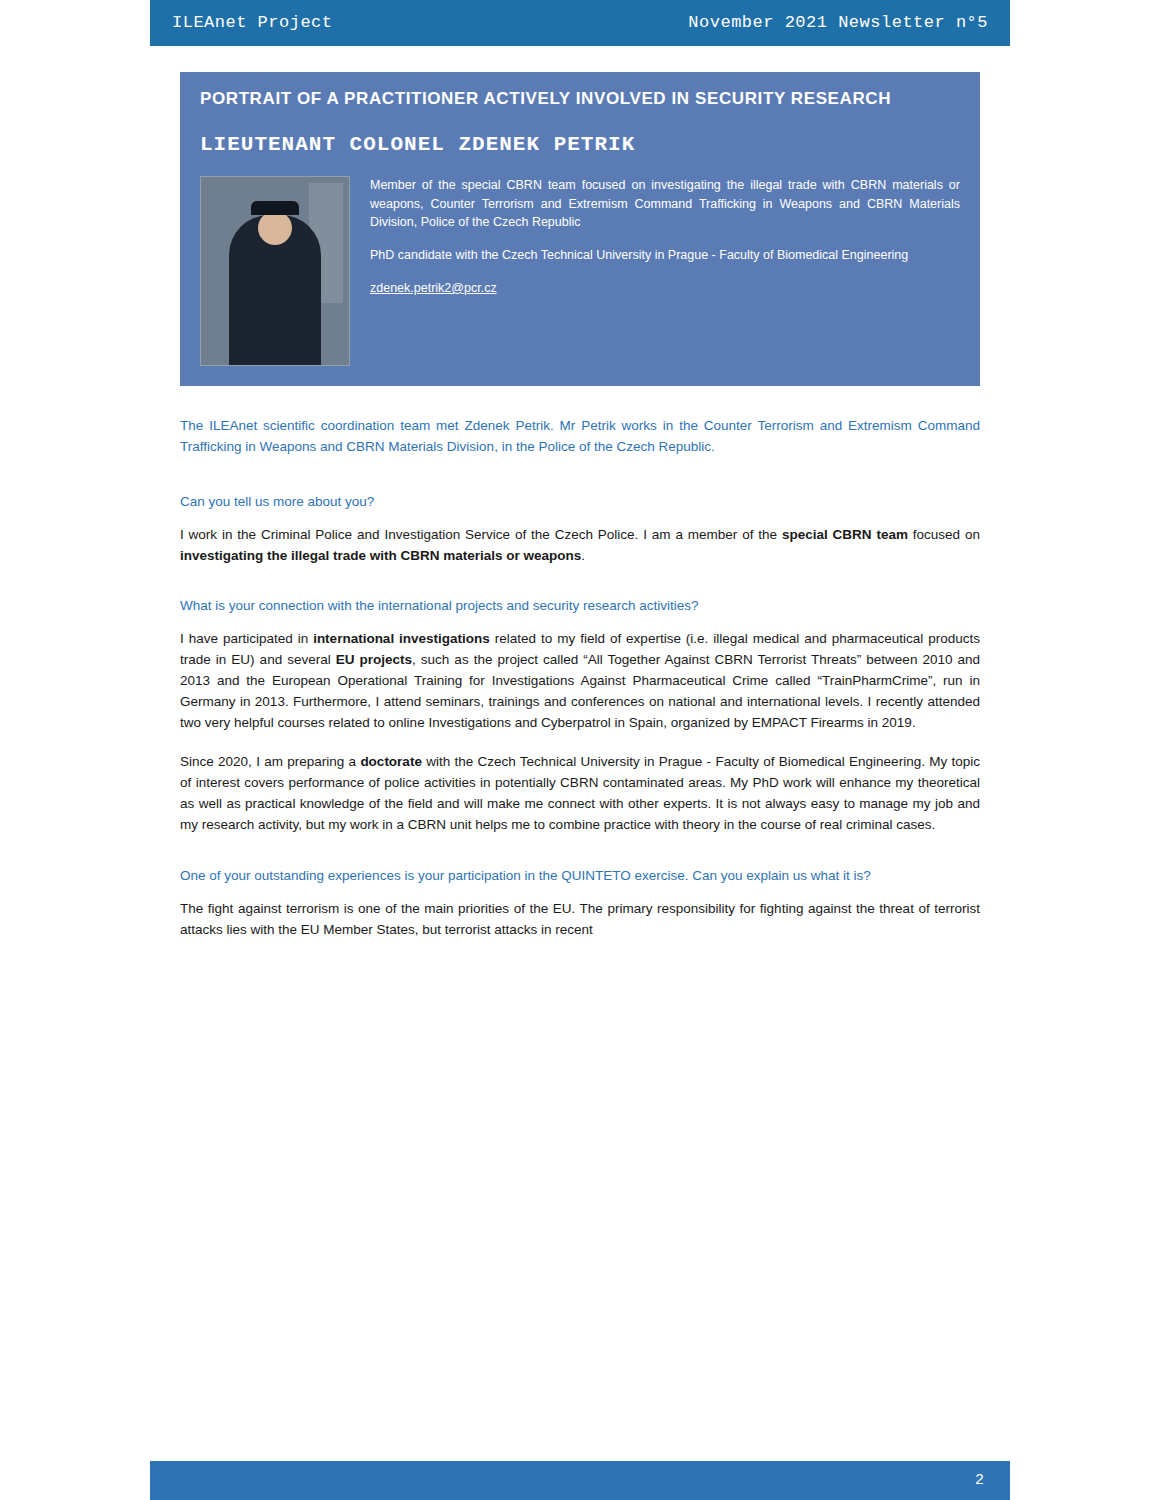ILEAnet Project November 2021 Newsletter n°5
PORTRAIT OF A PRACTITIONER ACTIVELY INVOLVED IN SECURITY RESEARCH
LIEUTENANT COLONEL ZDENEK PETRIK
Member of the special CBRN team focused on investigating the illegal trade with CBRN materials or weapons, Counter Terrorism and Extremism Command Trafficking in Weapons and CBRN Materials Division, Police of the Czech Republic
PhD candidate with the Czech Technical University in Prague - Faculty of Biomedical Engineering
zdenek.petrik2@pcr.cz
The ILEAnet scientific coordination team met Zdenek Petrik. Mr Petrik works in the Counter Terrorism and Extremism Command Trafficking in Weapons and CBRN Materials Division, in the Police of the Czech Republic.
Can you tell us more about you?
I work in the Criminal Police and Investigation Service of the Czech Police. I am a member of the special CBRN team focused on investigating the illegal trade with CBRN materials or weapons.
What is your connection with the international projects and security research activities?
I have participated in international investigations related to my field of expertise (i.e. illegal medical and pharmaceutical products trade in EU) and several EU projects, such as the project called “All Together Against CBRN Terrorist Threats” between 2010 and 2013 and the European Operational Training for Investigations Against Pharmaceutical Crime called “TrainPharmCrime”, run in Germany in 2013. Furthermore, I attend seminars, trainings and conferences on national and international levels. I recently attended two very helpful courses related to online Investigations and Cyberpatrol in Spain, organized by EMPACT Firearms in 2019.
Since 2020, I am preparing a doctorate with the Czech Technical University in Prague - Faculty of Biomedical Engineering. My topic of interest covers performance of police activities in potentially CBRN contaminated areas. My PhD work will enhance my theoretical as well as practical knowledge of the field and will make me connect with other experts. It is not always easy to manage my job and my research activity, but my work in a CBRN unit helps me to combine practice with theory in the course of real criminal cases.
One of your outstanding experiences is your participation in the QUINTETO exercise. Can you explain us what it is?
The fight against terrorism is one of the main priorities of the EU. The primary responsibility for fighting against the threat of terrorist attacks lies with the EU Member States, but terrorist attacks in recent
2